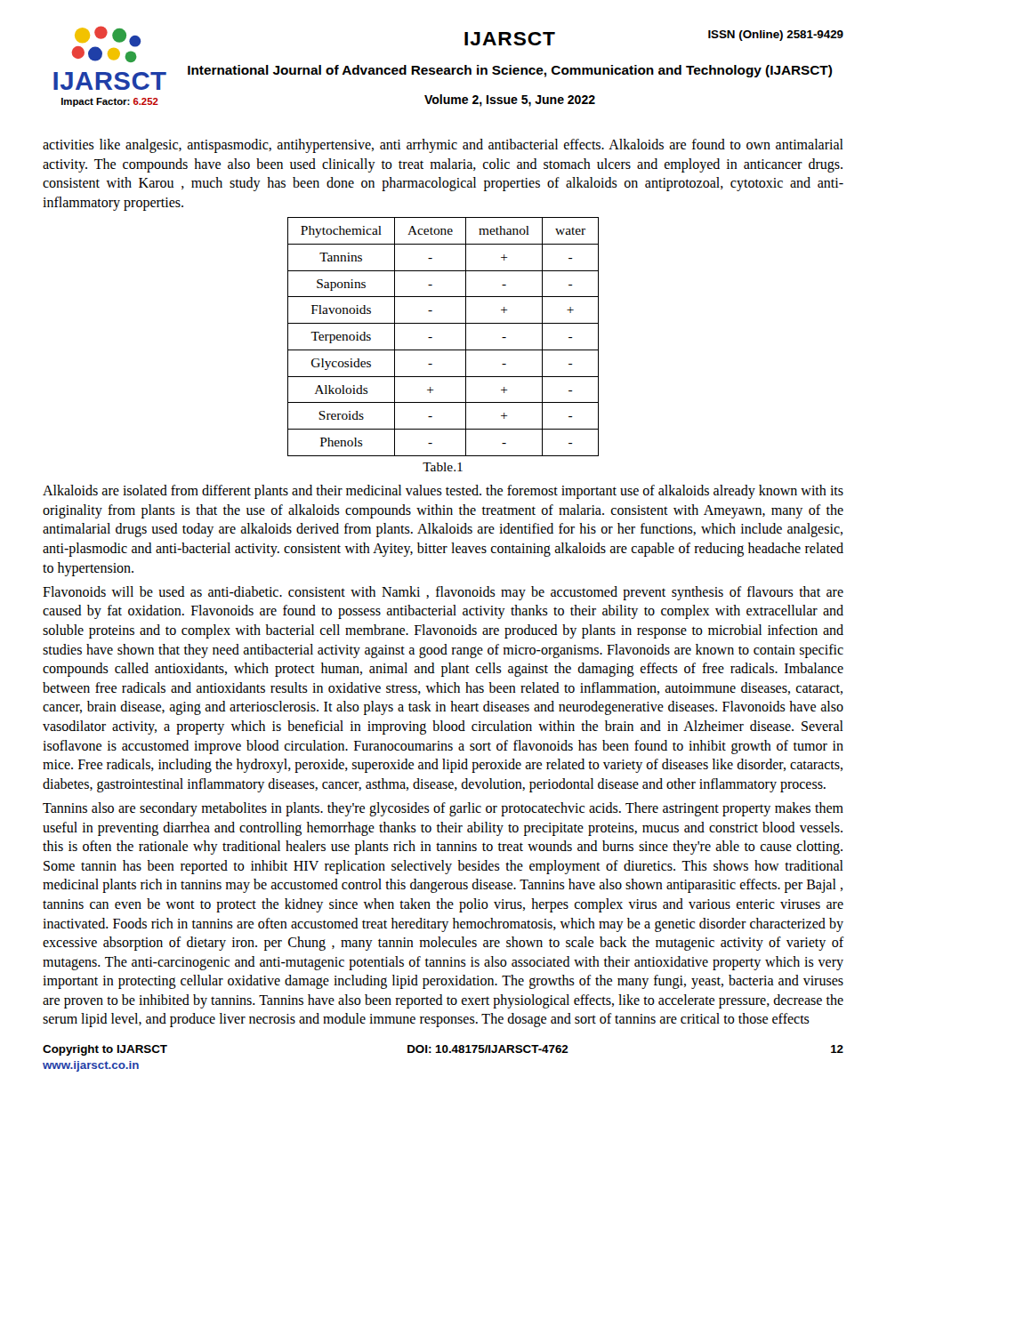IJARSCT
Impact Factor: 6.252
ISSN (Online) 2581-9429
IJARSCT
International Journal of Advanced Research in Science, Communication and Technology (IJARSCT)
Volume 2, Issue 5, June 2022
activities like analgesic, antispasmodic, antihypertensive, anti arrhymic and antibacterial effects. Alkaloids are found to own antimalarial activity. The compounds have also been used clinically to treat malaria, colic and stomach ulcers and employed in anticancer drugs. consistent with Karou , much study has been done on pharmacological properties of alkaloids on antiprotozoal, cytotoxic and anti-inflammatory properties.
| Phytochemical | Acetone | methanol | water |
| --- | --- | --- | --- |
| Tannins | - | + | - |
| Saponins | - | - | - |
| Flavonoids | - | + | + |
| Terpenoids | - | - | - |
| Glycosides | - | - | - |
| Alkoloids | + | + | - |
| Sreroids | - | + | - |
| Phenols | - | - | - |
Table.1
Alkaloids are isolated from different plants and their medicinal values tested. the foremost important use of alkaloids already known with its originality from plants is that the use of alkaloids compounds within the treatment of malaria. consistent with Ameyawn, many of the antimalarial drugs used today are alkaloids derived from plants. Alkaloids are identified for his or her functions, which include analgesic, anti-plasmodic and anti-bacterial activity. consistent with Ayitey, bitter leaves containing alkaloids are capable of reducing headache related to hypertension.
Flavonoids will be used as anti-diabetic. consistent with Namki , flavonoids may be accustomed prevent synthesis of flavours that are caused by fat oxidation. Flavonoids are found to possess antibacterial activity thanks to their ability to complex with extracellular and soluble proteins and to complex with bacterial cell membrane. Flavonoids are produced by plants in response to microbial infection and studies have shown that they need antibacterial activity against a good range of micro-organisms. Flavonoids are known to contain specific compounds called antioxidants, which protect human, animal and plant cells against the damaging effects of free radicals. Imbalance between free radicals and antioxidants results in oxidative stress, which has been related to inflammation, autoimmune diseases, cataract, cancer, brain disease, aging and arteriosclerosis. It also plays a task in heart diseases and neurodegenerative diseases. Flavonoids have also vasodilator activity, a property which is beneficial in improving blood circulation within the brain and in Alzheimer disease. Several isoflavone is accustomed improve blood circulation. Furanocoumarins a sort of flavonoids has been found to inhibit growth of tumor in mice. Free radicals, including the hydroxyl, peroxide, superoxide and lipid peroxide are related to variety of diseases like disorder, cataracts, diabetes, gastrointestinal inflammatory diseases, cancer, asthma, disease, devolution, periodontal disease and other inflammatory process.
Tannins also are secondary metabolites in plants. they're glycosides of garlic or protocatechvic acids. There astringent property makes them useful in preventing diarrhea and controlling hemorrhage thanks to their ability to precipitate proteins, mucus and constrict blood vessels. this is often the rationale why traditional healers use plants rich in tannins to treat wounds and burns since they're able to cause clotting. Some tannin has been reported to inhibit HIV replication selectively besides the employment of diuretics. This shows how traditional medicinal plants rich in tannins may be accustomed control this dangerous disease. Tannins have also shown antiparasitic effects. per Bajal , tannins can even be wont to protect the kidney since when taken the polio virus, herpes complex virus and various enteric viruses are inactivated. Foods rich in tannins are often accustomed treat hereditary hemochromatosis, which may be a genetic disorder characterized by excessive absorption of dietary iron. per Chung , many tannin molecules are shown to scale back the mutagenic activity of variety of mutagens. The anti-carcinogenic and anti-mutagenic potentials of tannins is also associated with their antioxidative property which is very important in protecting cellular oxidative damage including lipid peroxidation. The growths of the many fungi, yeast, bacteria and viruses are proven to be inhibited by tannins. Tannins have also been reported to exert physiological effects, like to accelerate pressure, decrease the serum lipid level, and produce liver necrosis and module immune responses. The dosage and sort of tannins are critical to those effects
Copyright to IJARSCT
www.ijarsct.co.in
DOI: 10.48175/IJARSCT-4762
12